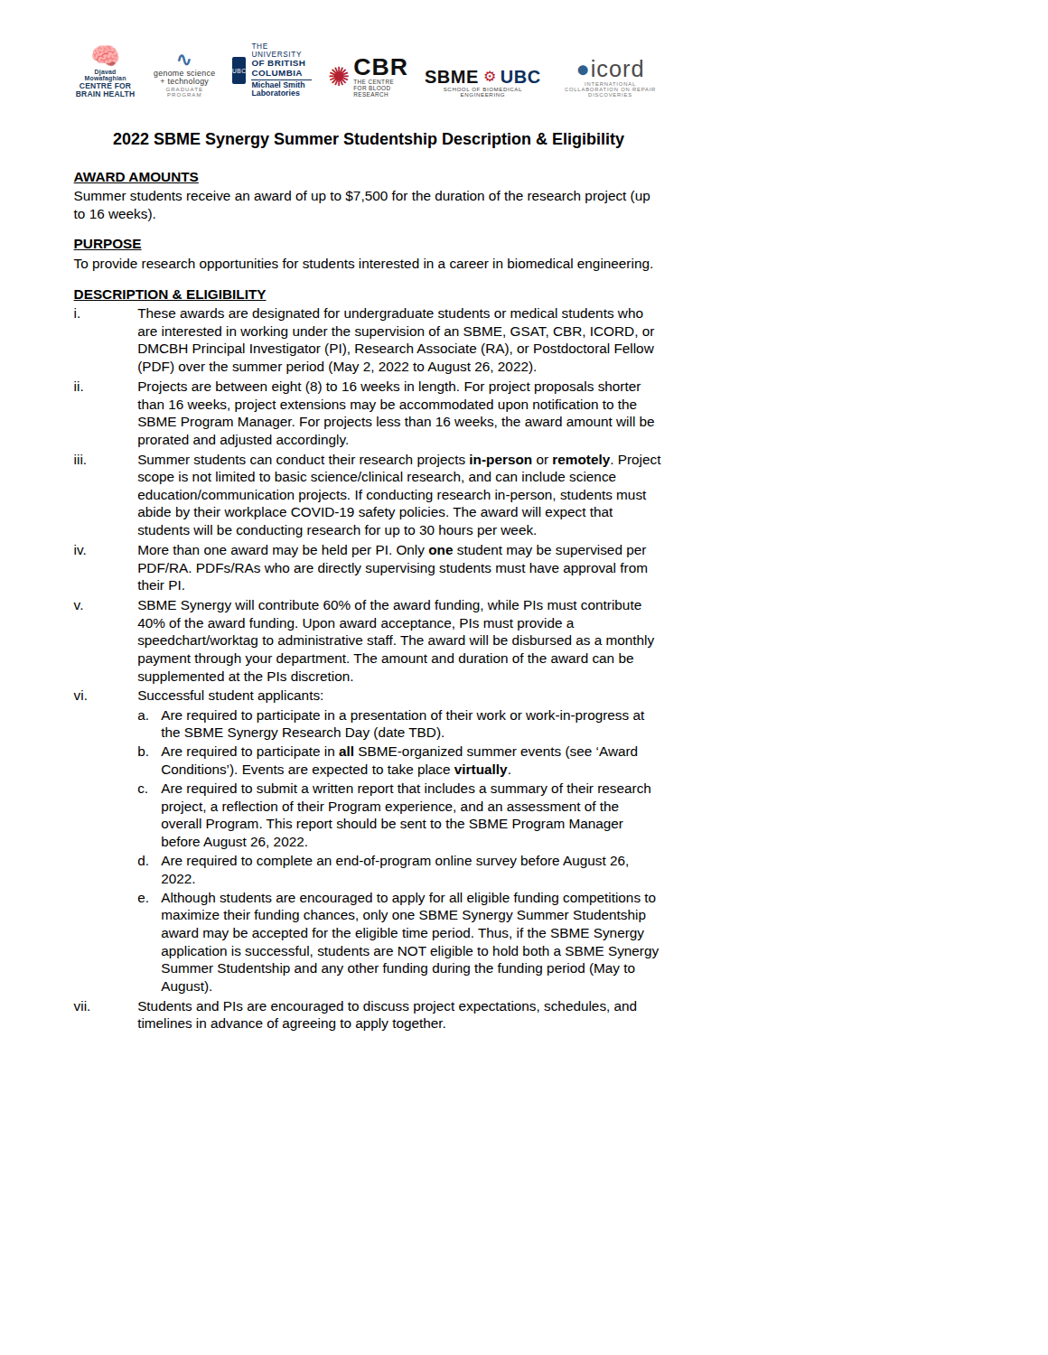🧠
Djavad Mowafaghian
CENTRE FOR BRAIN HEALTH
∿
genome science + technology
GRADUATE PROGRAM
UBC
THE UNIVERSITY
OF BRITISH COLUMBIA
Michael Smith Laboratories
✺
CBR
THE CENTRE FOR BLOOD RESEARCH
SBME ⚙ UBC
SCHOOL OF BIOMEDICAL ENGINEERING
●icord
INTERNATIONAL COLLABORATION ON REPAIR DISCOVERIES
2022 SBME Synergy Summer Studentship Description & Eligibility
AWARD AMOUNTS
Summer students receive an award of up to $7,500 for the duration of the research project (up to 16 weeks).
PURPOSE
To provide research opportunities for students interested in a career in biomedical engineering.
DESCRIPTION & ELIGIBILITY
These awards are designated for undergraduate students or medical students who are interested in working under the supervision of an SBME, GSAT, CBR, ICORD, or DMCBH Principal Investigator (PI), Research Associate (RA), or Postdoctoral Fellow (PDF) over the summer period (May 2, 2022 to August 26, 2022).
Projects are between eight (8) to 16 weeks in length. For project proposals shorter than 16 weeks, project extensions may be accommodated upon notification to the SBME Program Manager. For projects less than 16 weeks, the award amount will be prorated and adjusted accordingly.
Summer students can conduct their research projects in-person or remotely. Project scope is not limited to basic science/clinical research, and can include science education/communication projects. If conducting research in-person, students must abide by their workplace COVID-19 safety policies. The award will expect that students will be conducting research for up to 30 hours per week.
More than one award may be held per PI. Only one student may be supervised per PDF/RA. PDFs/RAs who are directly supervising students must have approval from their PI.
SBME Synergy will contribute 60% of the award funding, while PIs must contribute 40% of the award funding. Upon award acceptance, PIs must provide a speedchart/worktag to administrative staff. The award will be disbursed as a monthly payment through your department. The amount and duration of the award can be supplemented at the PIs discretion.
Successful student applicants:
Are required to participate in a presentation of their work or work-in-progress at the SBME Synergy Research Day (date TBD).
Are required to participate in all SBME-organized summer events (see ‘Award Conditions’). Events are expected to take place virtually.
Are required to submit a written report that includes a summary of their research project, a reflection of their Program experience, and an assessment of the overall Program. This report should be sent to the SBME Program Manager before August 26, 2022.
Are required to complete an end-of-program online survey before August 26, 2022.
Although students are encouraged to apply for all eligible funding competitions to maximize their funding chances, only one SBME Synergy Summer Studentship award may be accepted for the eligible time period. Thus, if the SBME Synergy application is successful, students are NOT eligible to hold both a SBME Synergy Summer Studentship and any other funding during the funding period (May to August).
Students and PIs are encouraged to discuss project expectations, schedules, and timelines in advance of agreeing to apply together.